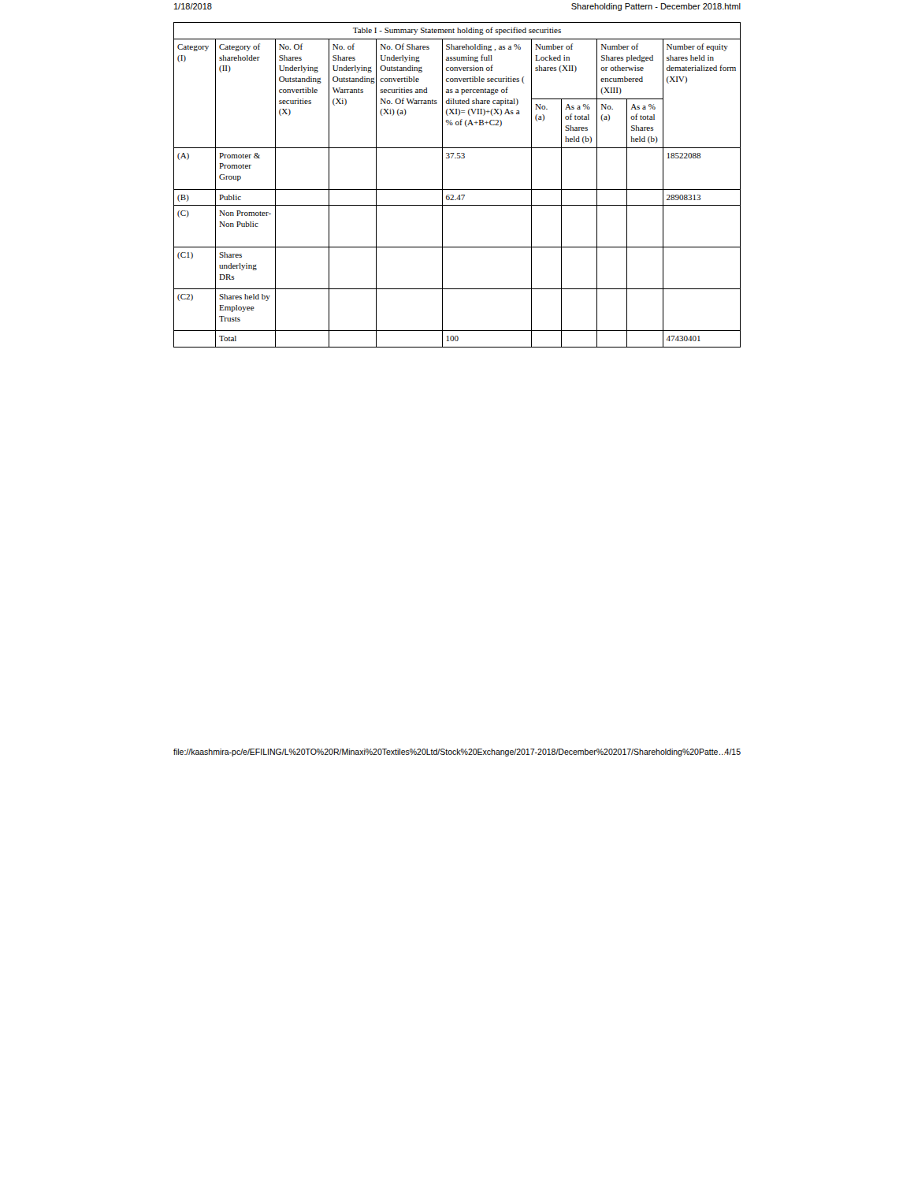1/18/2018
Shareholding Pattern - December 2018.html
| Table I - Summary Statement holding of specified securities |
| Category (I) | Category of shareholder (II) | No. Of Shares Underlying Outstanding convertible securities (X) | No. of Shares Underlying Outstanding Warrants (Xi) | No. Of Shares Underlying Outstanding convertible securities and No. Of Warrants (Xi) (a) | Shareholding , as a % assuming full conversion of convertible securities ( as a percentage of diluted share capital) (XI)= (VII)+(X) As a % of (A+B+C2) | Number of Locked in shares (XII) | Number of Shares pledged or otherwise encumbered (XIII) | Number of equity shares held in dematerialized form (XIV) |
| No. (a) | As a % of total Shares held (b) | No. (a) | As a % of total Shares held (b) |
| (A) | Promoter & Promoter Group | | | | 37.53 | | | | | 18522088 |
| (B) | Public | | | | 62.47 | | | | | 28908313 |
| (C) | Non Promoter- Non Public | | | | | | | | | |
| (C1) | Shares underlying DRs | | | | | | | | | |
| (C2) | Shares held by Employee Trusts | | | | | | | | | |
| | Total | | | | 100 | | | | | 47430401 |
file://kaashmira-pc/e/EFILING/L%20TO%20R/Minaxi%20Textiles%20Ltd/Stock%20Exchange/2017-2018/December%202017/Shareholding%20Patte…
4/15